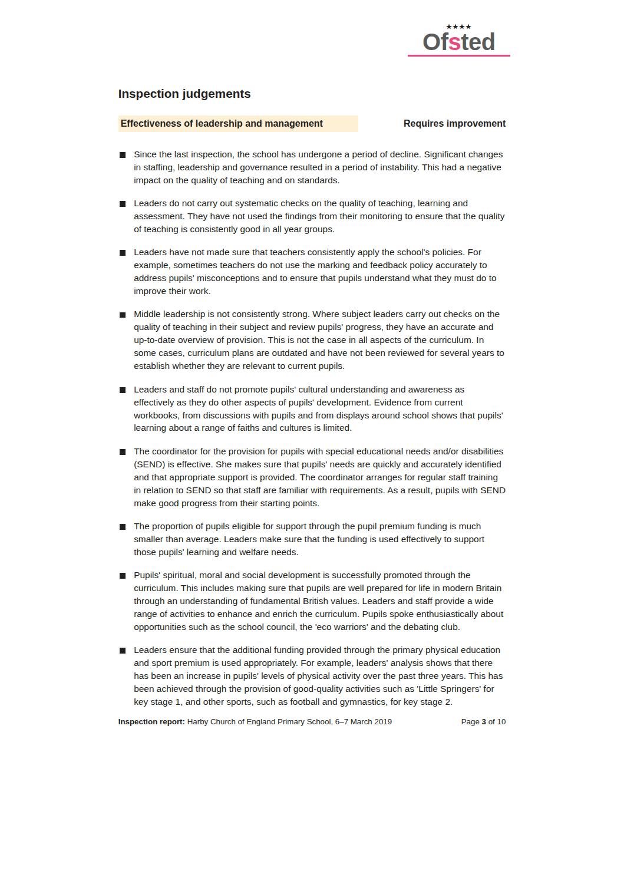★★★★
Ofsted
Inspection judgements
Effectiveness of leadership and management
Requires improvement
Since the last inspection, the school has undergone a period of decline. Significant changes in staffing, leadership and governance resulted in a period of instability. This had a negative impact on the quality of teaching and on standards.
Leaders do not carry out systematic checks on the quality of teaching, learning and assessment. They have not used the findings from their monitoring to ensure that the quality of teaching is consistently good in all year groups.
Leaders have not made sure that teachers consistently apply the school's policies. For example, sometimes teachers do not use the marking and feedback policy accurately to address pupils' misconceptions and to ensure that pupils understand what they must do to improve their work.
Middle leadership is not consistently strong. Where subject leaders carry out checks on the quality of teaching in their subject and review pupils' progress, they have an accurate and up-to-date overview of provision. This is not the case in all aspects of the curriculum. In some cases, curriculum plans are outdated and have not been reviewed for several years to establish whether they are relevant to current pupils.
Leaders and staff do not promote pupils' cultural understanding and awareness as effectively as they do other aspects of pupils' development. Evidence from current workbooks, from discussions with pupils and from displays around school shows that pupils' learning about a range of faiths and cultures is limited.
The coordinator for the provision for pupils with special educational needs and/or disabilities (SEND) is effective. She makes sure that pupils' needs are quickly and accurately identified and that appropriate support is provided. The coordinator arranges for regular staff training in relation to SEND so that staff are familiar with requirements. As a result, pupils with SEND make good progress from their starting points.
The proportion of pupils eligible for support through the pupil premium funding is much smaller than average. Leaders make sure that the funding is used effectively to support those pupils' learning and welfare needs.
Pupils' spiritual, moral and social development is successfully promoted through the curriculum. This includes making sure that pupils are well prepared for life in modern Britain through an understanding of fundamental British values. Leaders and staff provide a wide range of activities to enhance and enrich the curriculum. Pupils spoke enthusiastically about opportunities such as the school council, the 'eco warriors' and the debating club.
Leaders ensure that the additional funding provided through the primary physical education and sport premium is used appropriately. For example, leaders' analysis shows that there has been an increase in pupils' levels of physical activity over the past three years. This has been achieved through the provision of good-quality activities such as 'Little Springers' for key stage 1, and other sports, such as football and gymnastics, for key stage 2.
Inspection report: Harby Church of England Primary School, 6–7 March 2019
Page 3 of 10